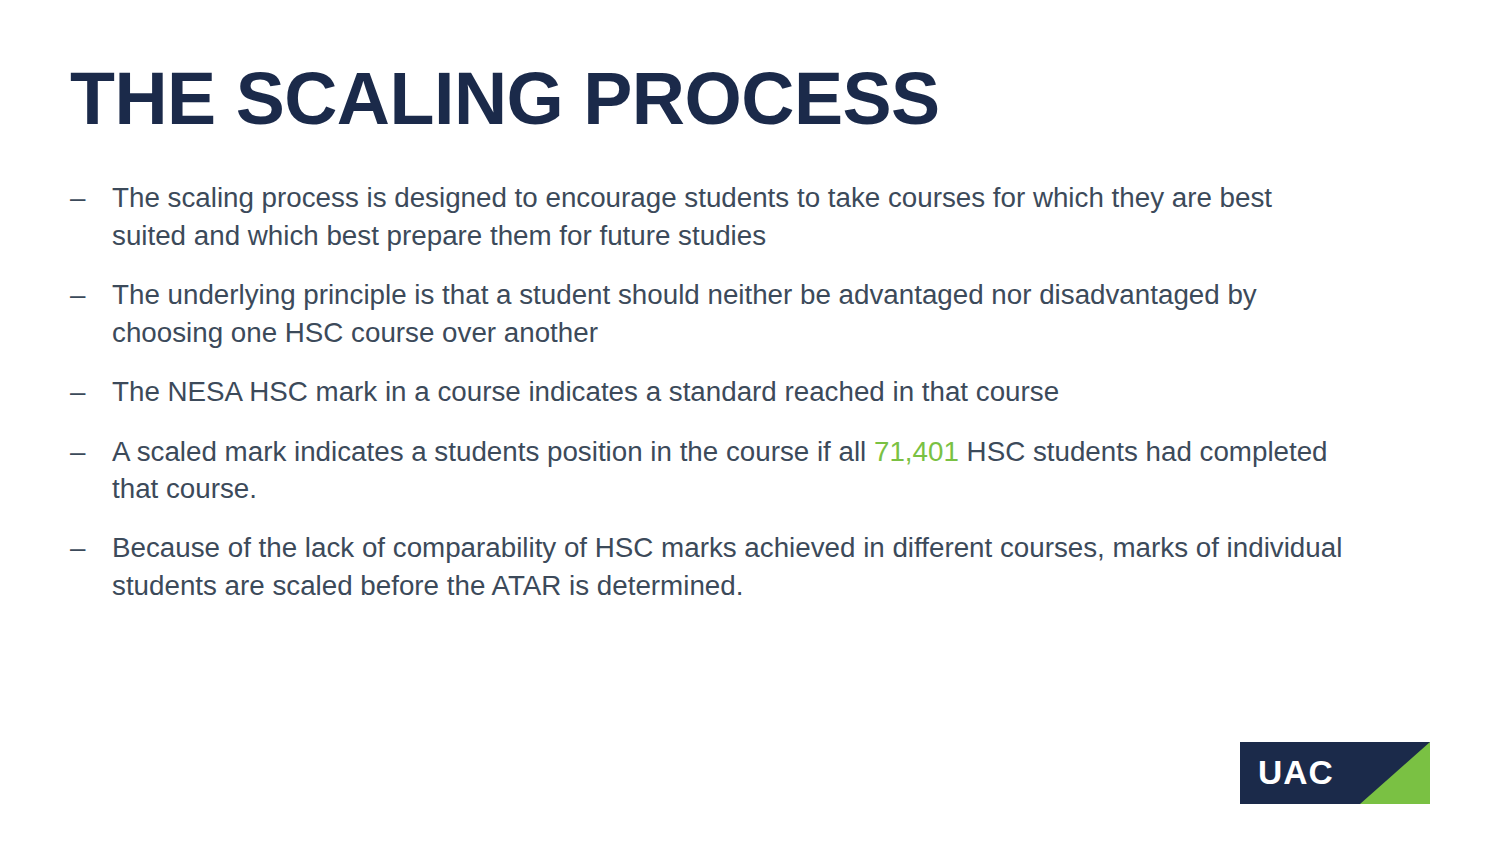THE SCALING PROCESS
The scaling process is designed to encourage students to take courses for which they are best suited and which best prepare them for future studies
The underlying principle is that a student should neither be advantaged nor disadvantaged by choosing one HSC course over another
The NESA HSC mark in a course indicates a standard reached in that course
A scaled mark indicates a students position in the course if all 71,401 HSC students had completed that course.
Because of the lack of comparability of HSC marks achieved in different courses, marks of individual students are scaled before the ATAR is determined.
UAC